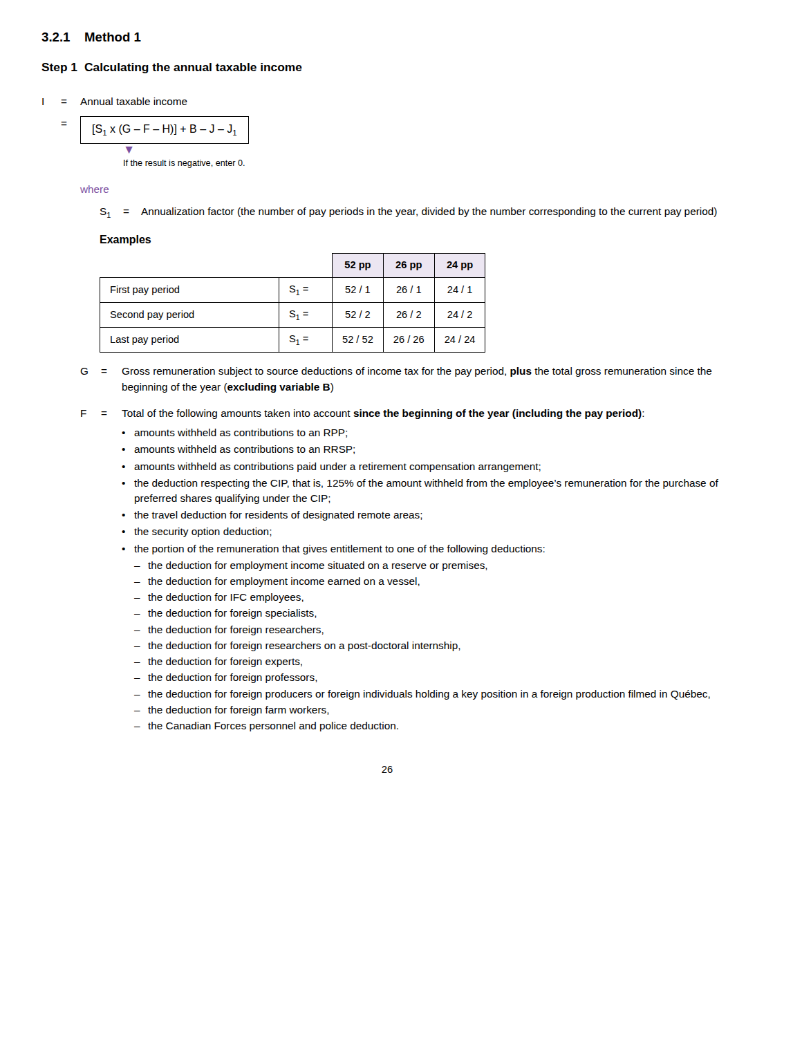3.2.1 Method 1
Step 1 Calculating the annual taxable income
I
=
Annual taxable income
=
[S1 x (G – F – H)] + B – J – J1
▼
If the result is negative, enter 0.
where
S1
=
Annualization factor (the number of pay periods in the year, divided by the number corresponding to the current pay period)
Examples
| | | 52 pp | 26 pp | 24 pp |
| First pay period | S 1 = | 52 / 1 | 26 / 1 | 24 / 1 |
| Second pay period | S 1 = | 52 / 2 | 26 / 2 | 24 / 2 |
| Last pay period | S 1 = | 52 / 52 | 26 / 26 | 24 / 24 |
G
=
Gross remuneration subject to source deductions of income tax for the pay period, plus the total gross remuneration since the beginning of the year (excluding variable B)
F
=
Total of the following amounts taken into account since the beginning of the year (including the pay period):
amounts withheld as contributions to an RPP;
amounts withheld as contributions to an RRSP;
amounts withheld as contributions paid under a retirement compensation arrangement;
the deduction respecting the CIP, that is, 125% of the amount withheld from the employee’s remuneration for the purchase of preferred shares qualifying under the CIP;
the travel deduction for residents of designated remote areas;
the security option deduction;
the portion of the remuneration that gives entitlement to one of the following deductions:
the deduction for employment income situated on a reserve or premises,
the deduction for employment income earned on a vessel,
the deduction for IFC employees,
the deduction for foreign specialists,
the deduction for foreign researchers,
the deduction for foreign researchers on a post-doctoral internship,
the deduction for foreign experts,
the deduction for foreign professors,
the deduction for foreign producers or foreign individuals holding a key position in a foreign production filmed in Québec,
the deduction for foreign farm workers,
the Canadian Forces personnel and police deduction.
26